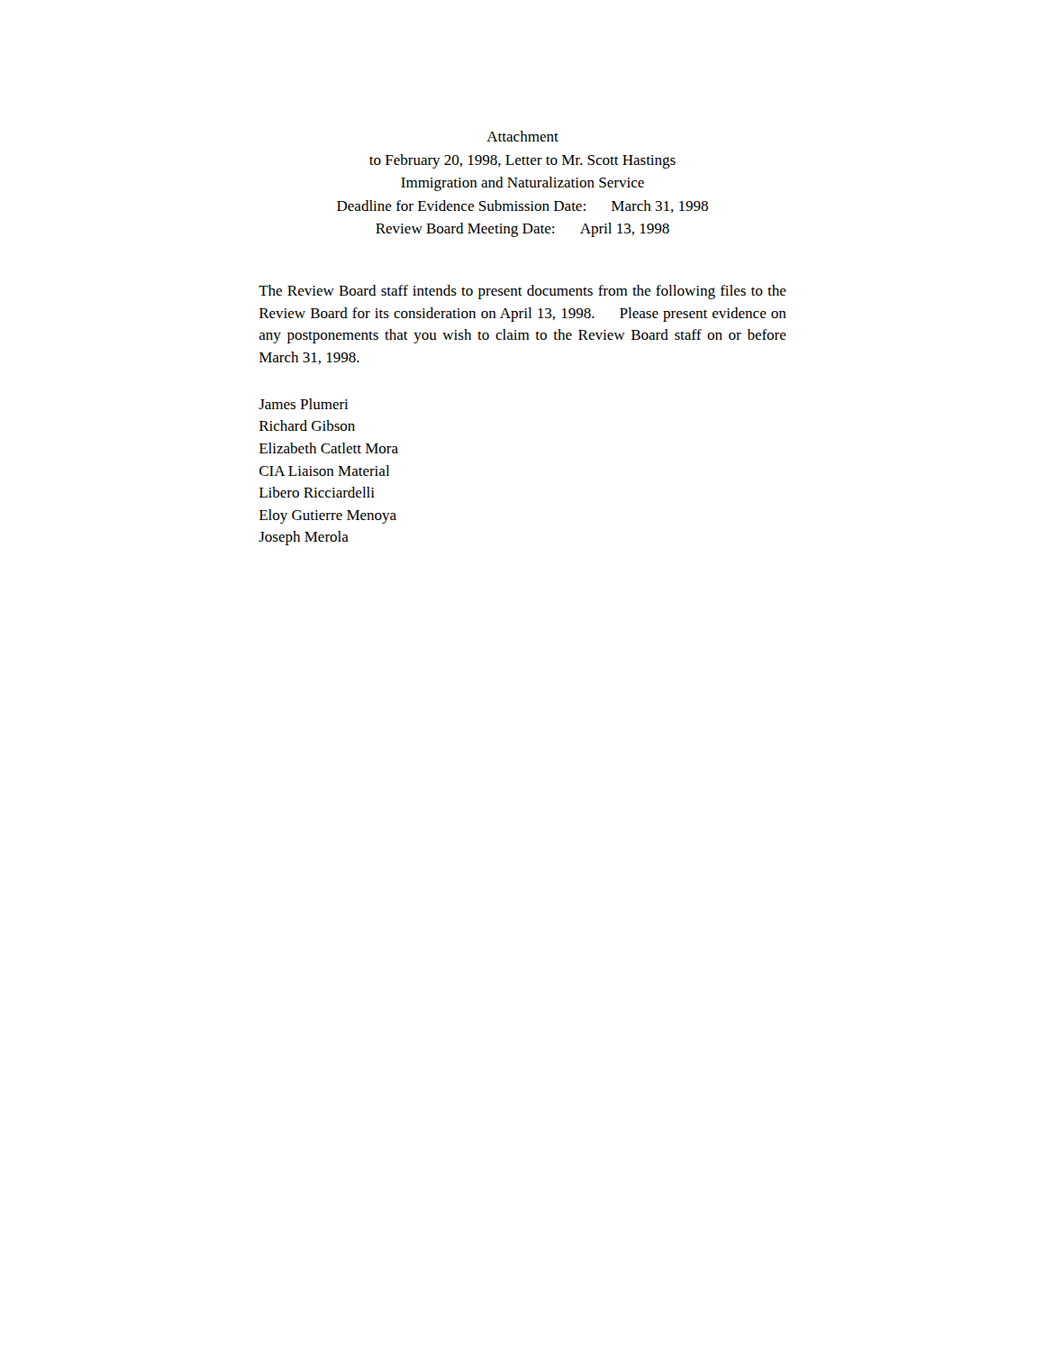Attachment
to February 20, 1998, Letter to Mr. Scott Hastings
Immigration and Naturalization Service
Deadline for Evidence Submission Date: March 31, 1998
Review Board Meeting Date: April 13, 1998
The Review Board staff intends to present documents from the following files to the Review Board for its consideration on April 13, 1998. Please present evidence on any postponements that you wish to claim to the Review Board staff on or before March 31, 1998.
James Plumeri
Richard Gibson
Elizabeth Catlett Mora
CIA Liaison Material
Libero Ricciardelli
Eloy Gutierre Menoya
Joseph Merola